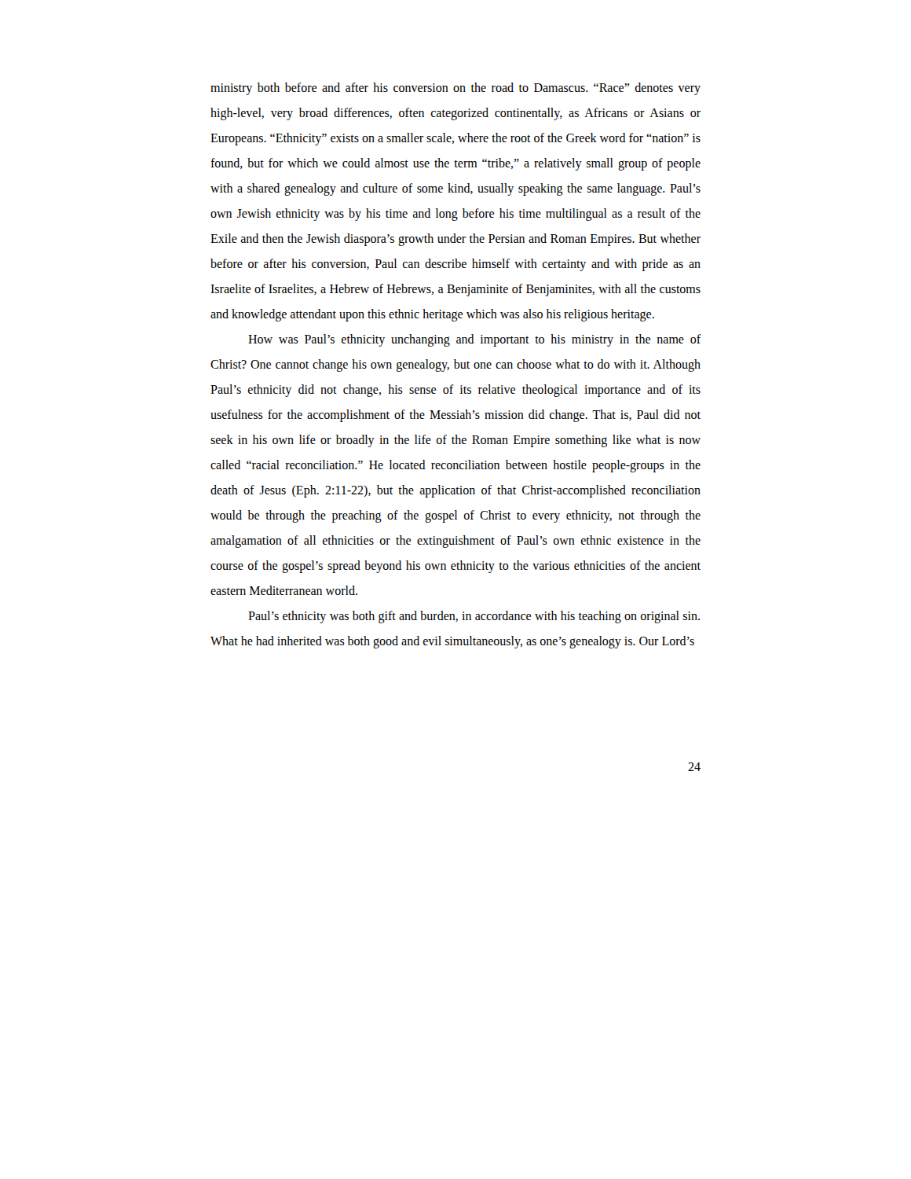ministry both before and after his conversion on the road to Damascus. “Race” denotes very high-level, very broad differences, often categorized continentally, as Africans or Asians or Europeans. “Ethnicity” exists on a smaller scale, where the root of the Greek word for “nation” is found, but for which we could almost use the term “tribe,” a relatively small group of people with a shared genealogy and culture of some kind, usually speaking the same language. Paul’s own Jewish ethnicity was by his time and long before his time multilingual as a result of the Exile and then the Jewish diaspora’s growth under the Persian and Roman Empires. But whether before or after his conversion, Paul can describe himself with certainty and with pride as an Israelite of Israelites, a Hebrew of Hebrews, a Benjaminite of Benjaminites, with all the customs and knowledge attendant upon this ethnic heritage which was also his religious heritage.
How was Paul’s ethnicity unchanging and important to his ministry in the name of Christ? One cannot change his own genealogy, but one can choose what to do with it. Although Paul’s ethnicity did not change, his sense of its relative theological importance and of its usefulness for the accomplishment of the Messiah’s mission did change. That is, Paul did not seek in his own life or broadly in the life of the Roman Empire something like what is now called “racial reconciliation.” He located reconciliation between hostile people-groups in the death of Jesus (Eph. 2:11-22), but the application of that Christ-accomplished reconciliation would be through the preaching of the gospel of Christ to every ethnicity, not through the amalgamation of all ethnicities or the extinguishment of Paul’s own ethnic existence in the course of the gospel’s spread beyond his own ethnicity to the various ethnicities of the ancient eastern Mediterranean world.
Paul’s ethnicity was both gift and burden, in accordance with his teaching on original sin. What he had inherited was both good and evil simultaneously, as one’s genealogy is. Our Lord’s
24